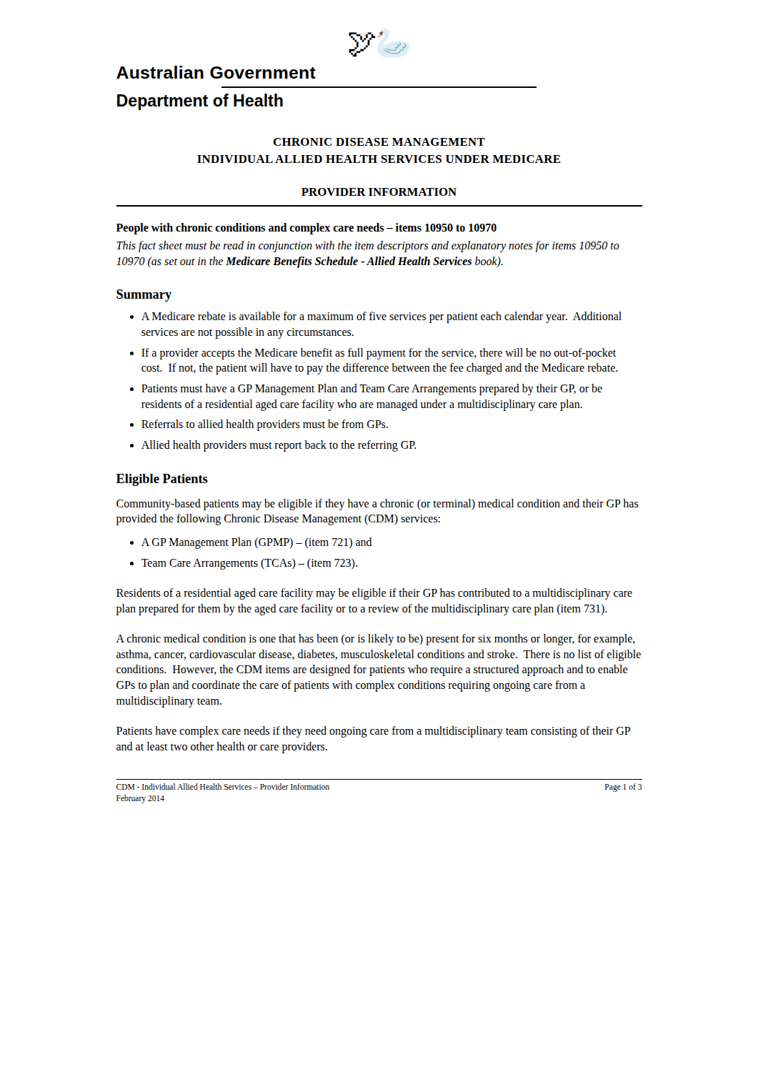🕊🦢
Australian Government
Department of Health
Chronic Disease Management
Individual Allied Health Services Under Medicare
Provider Information
People with chronic conditions and complex care needs – items 10950 to 10970
This fact sheet must be read in conjunction with the item descriptors and explanatory notes for items 10950 to 10970 (as set out in the Medicare Benefits Schedule - Allied Health Services book).
Summary
A Medicare rebate is available for a maximum of five services per patient each calendar year. Additional services are not possible in any circumstances.
If a provider accepts the Medicare benefit as full payment for the service, there will be no out-of-pocket cost. If not, the patient will have to pay the difference between the fee charged and the Medicare rebate.
Patients must have a GP Management Plan and Team Care Arrangements prepared by their GP, or be residents of a residential aged care facility who are managed under a multidisciplinary care plan.
Referrals to allied health providers must be from GPs.
Allied health providers must report back to the referring GP.
Eligible Patients
Community-based patients may be eligible if they have a chronic (or terminal) medical condition and their GP has provided the following Chronic Disease Management (CDM) services:
A GP Management Plan (GPMP) – (item 721) and
Team Care Arrangements (TCAs) – (item 723).
Residents of a residential aged care facility may be eligible if their GP has contributed to a multidisciplinary care plan prepared for them by the aged care facility or to a review of the multidisciplinary care plan (item 731).
A chronic medical condition is one that has been (or is likely to be) present for six months or longer, for example, asthma, cancer, cardiovascular disease, diabetes, musculoskeletal conditions and stroke. There is no list of eligible conditions. However, the CDM items are designed for patients who require a structured approach and to enable GPs to plan and coordinate the care of patients with complex conditions requiring ongoing care from a multidisciplinary team.
Patients have complex care needs if they need ongoing care from a multidisciplinary team consisting of their GP and at least two other health or care providers.
CDM - Individual Allied Health Services – Provider Information
February 2014
Page 1 of 3